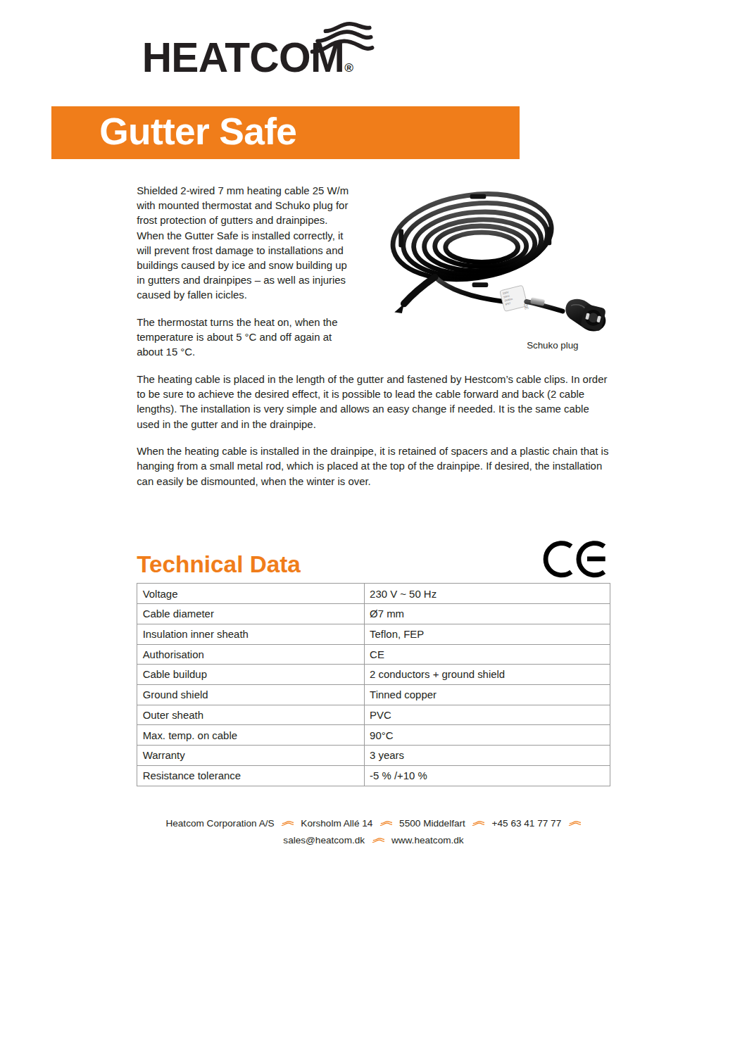HEATCOM®
Gutter Safe
230V 50Hz 25W/m IP67 CE
Schuko plug
Shielded 2-wired 7 mm heating cable 25 W/m with mounted thermostat and Schuko plug for frost protection of gutters and drainpipes. When the Gutter Safe is installed correctly, it will prevent frost damage to installations and buildings caused by ice and snow building up in gutters and drainpipes – as well as injuries caused by fallen icicles.
The thermostat turns the heat on, when the temperature is about 5 °C and off again at about 15 °C.
The heating cable is placed in the length of the gutter and fastened by Hestcom’s cable clips. In order to be sure to achieve the desired effect, it is possible to lead the cable forward and back (2 cable lengths). The installation is very simple and allows an easy change if needed. It is the same cable used in the gutter and in the drainpipe.
When the heating cable is installed in the drainpipe, it is retained of spacers and a plastic chain that is hanging from a small metal rod, which is placed at the top of the drainpipe. If desired, the installation can easily be dismounted, when the winter is over.
Technical Data
| Voltage | 230 V ~ 50 Hz |
| Cable diameter | Ø7 mm |
| Insulation inner sheath | Teflon, FEP |
| Authorisation | CE |
| Cable buildup | 2 conductors + ground shield |
| Ground shield | Tinned copper |
| Outer sheath | PVC |
| Max. temp. on cable | 90°C |
| Warranty | 3 years |
| Resistance tolerance | -5 % /+10 % |
Heatcom Corporation A/S Korsholm Allé 14 5500 Middelfart +45 63 41 77 77 sales@heatcom.dk www.heatcom.dk